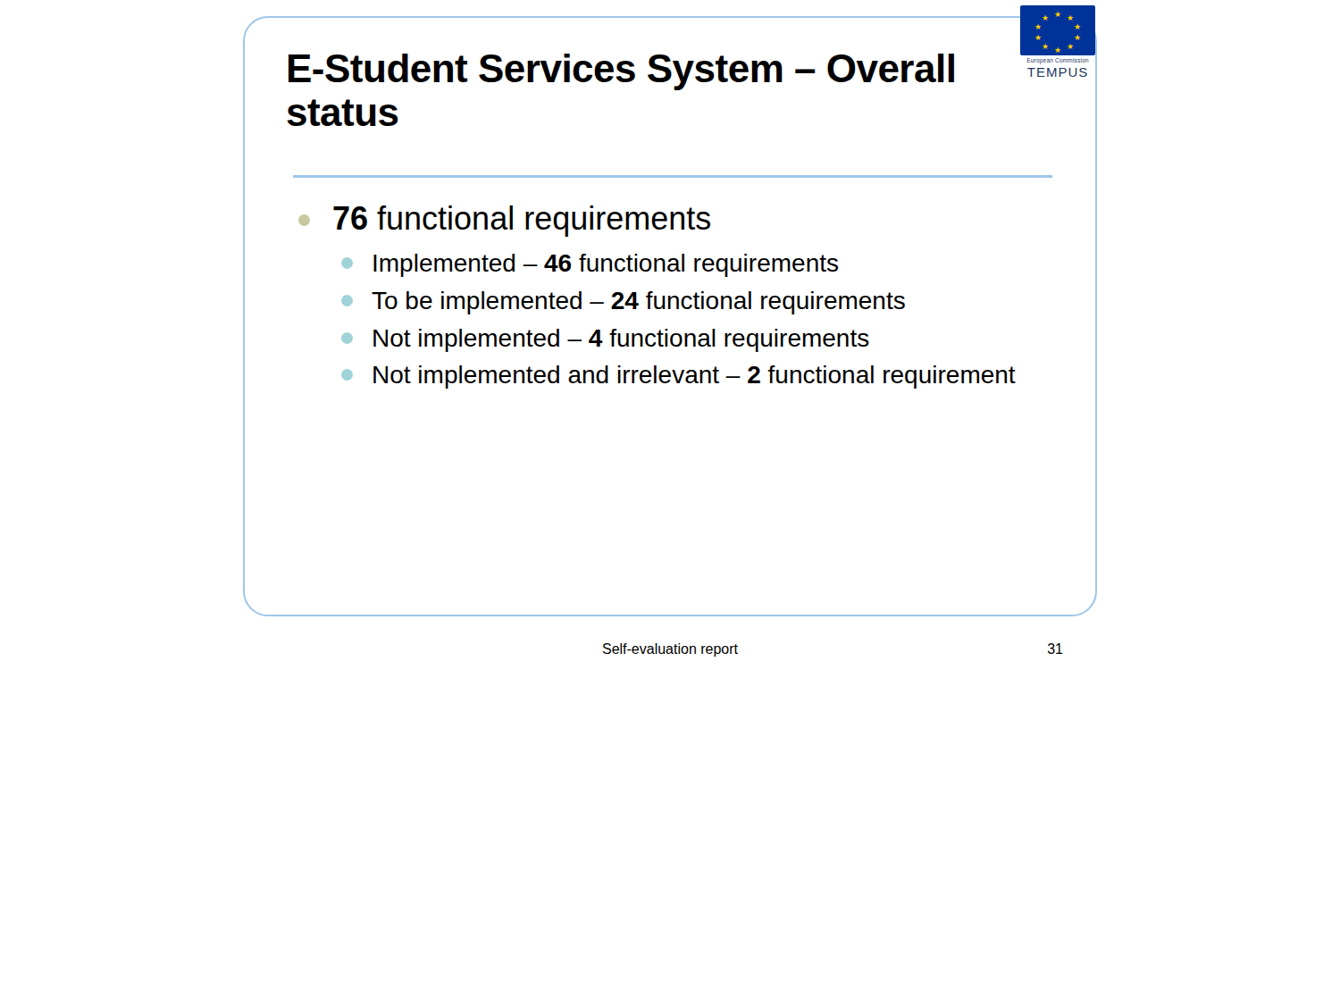★ ★ ★ ★ ★ ★ ★ ★ ★ ★
European Commission
TEMPUS
E-Student Services System – Overall status
76 functional requirements
Implemented – 46 functional requirements
To be implemented – 24 functional requirements
Not implemented – 4 functional requirements
Not implemented and irrelevant – 2 functional requirement
Self-evaluation report
31